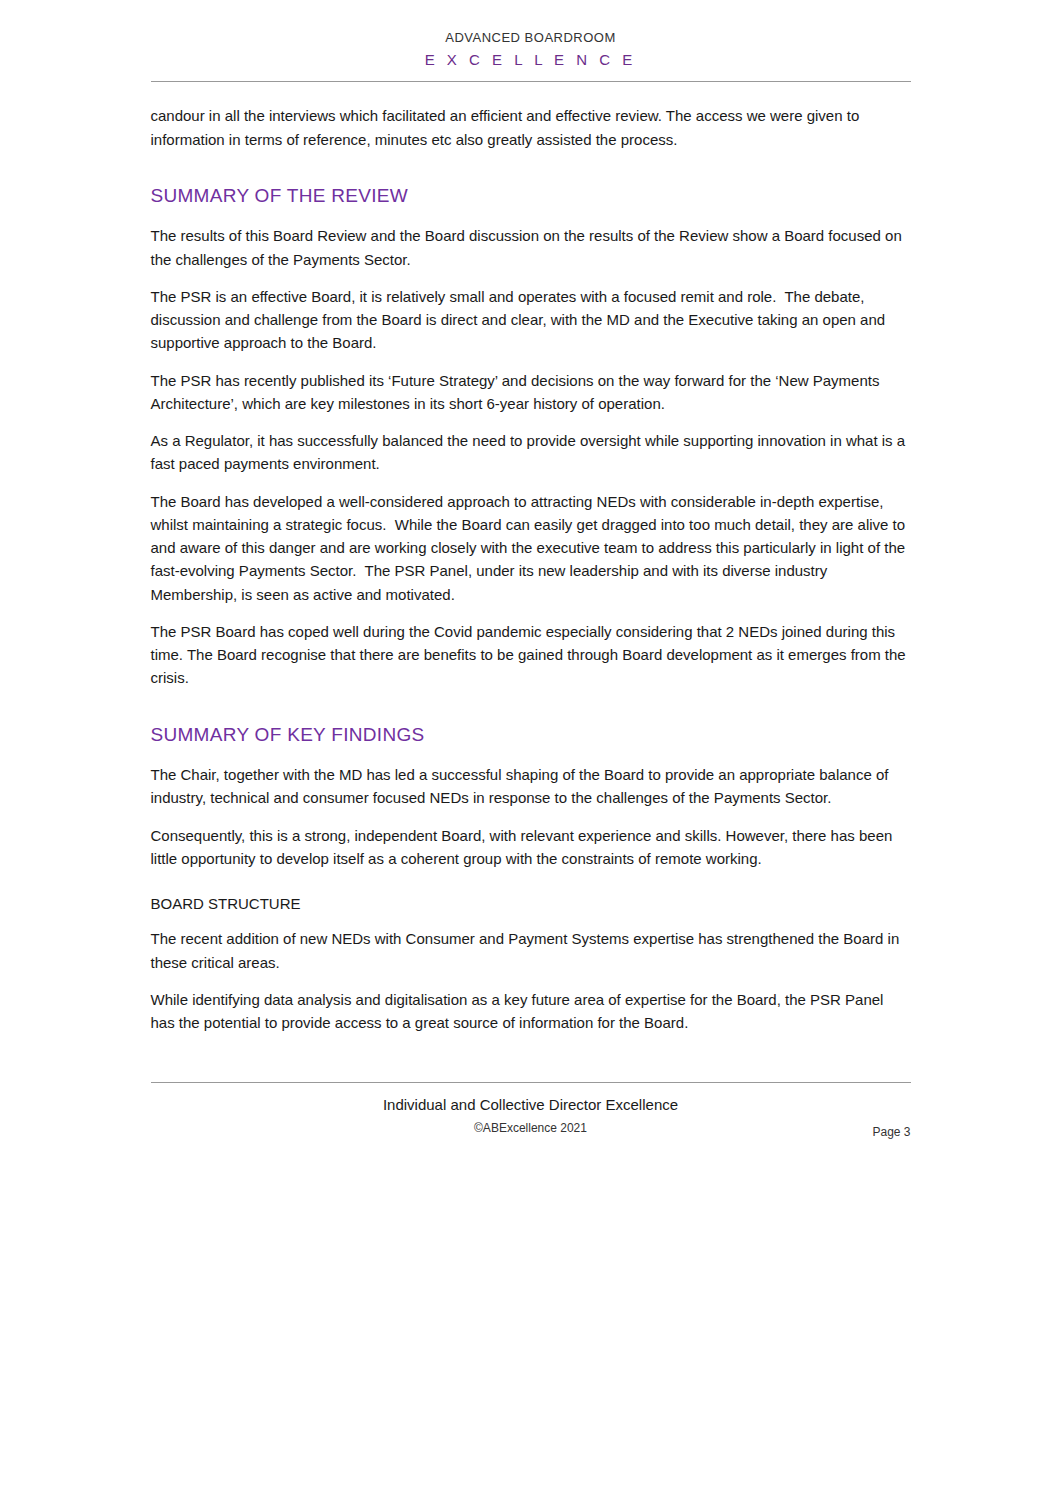ADVANCED BOARDROOM
E X C E L L E N C E
candour in all the interviews which facilitated an efficient and effective review. The access we were given to information in terms of reference, minutes etc also greatly assisted the process.
SUMMARY OF THE REVIEW
The results of this Board Review and the Board discussion on the results of the Review show a Board focused on the challenges of the Payments Sector.
The PSR is an effective Board, it is relatively small and operates with a focused remit and role. The debate, discussion and challenge from the Board is direct and clear, with the MD and the Executive taking an open and supportive approach to the Board.
The PSR has recently published its ‘Future Strategy’ and decisions on the way forward for the ‘New Payments Architecture’, which are key milestones in its short 6-year history of operation.
As a Regulator, it has successfully balanced the need to provide oversight while supporting innovation in what is a fast paced payments environment.
The Board has developed a well-considered approach to attracting NEDs with considerable in-depth expertise, whilst maintaining a strategic focus. While the Board can easily get dragged into too much detail, they are alive to and aware of this danger and are working closely with the executive team to address this particularly in light of the fast-evolving Payments Sector. The PSR Panel, under its new leadership and with its diverse industry Membership, is seen as active and motivated.
The PSR Board has coped well during the Covid pandemic especially considering that 2 NEDs joined during this time. The Board recognise that there are benefits to be gained through Board development as it emerges from the crisis.
SUMMARY OF KEY FINDINGS
The Chair, together with the MD has led a successful shaping of the Board to provide an appropriate balance of industry, technical and consumer focused NEDs in response to the challenges of the Payments Sector.
Consequently, this is a strong, independent Board, with relevant experience and skills. However, there has been little opportunity to develop itself as a coherent group with the constraints of remote working.
BOARD STRUCTURE
The recent addition of new NEDs with Consumer and Payment Systems expertise has strengthened the Board in these critical areas.
While identifying data analysis and digitalisation as a key future area of expertise for the Board, the PSR Panel has the potential to provide access to a great source of information for the Board.
Individual and Collective Director Excellence
©ABExcellence 2021
Page 3